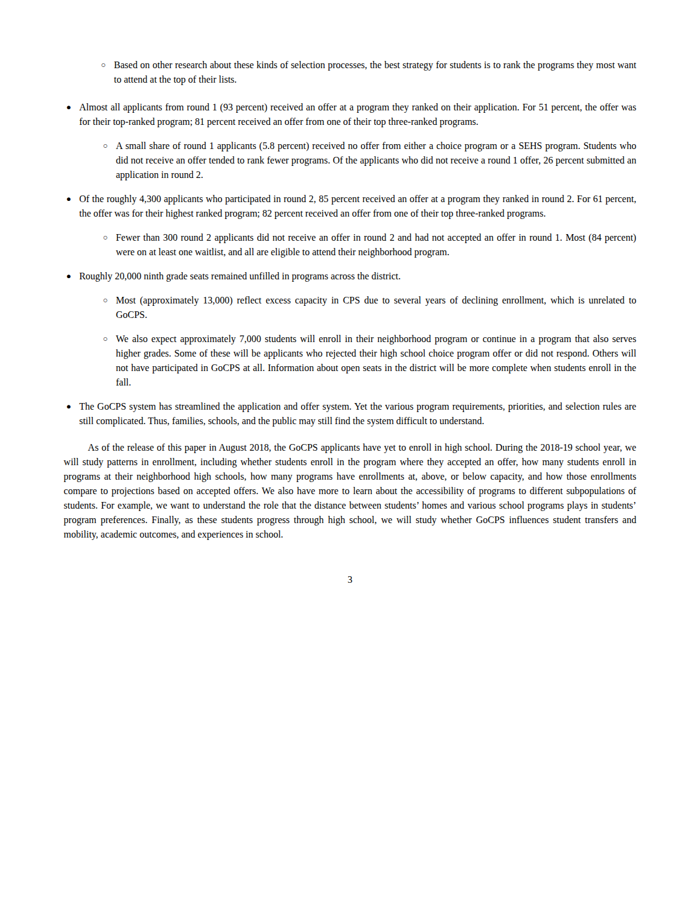Based on other research about these kinds of selection processes, the best strategy for students is to rank the programs they most want to attend at the top of their lists.
Almost all applicants from round 1 (93 percent) received an offer at a program they ranked on their application. For 51 percent, the offer was for their top-ranked program; 81 percent received an offer from one of their top three-ranked programs.
A small share of round 1 applicants (5.8 percent) received no offer from either a choice program or a SEHS program. Students who did not receive an offer tended to rank fewer programs. Of the applicants who did not receive a round 1 offer, 26 percent submitted an application in round 2.
Of the roughly 4,300 applicants who participated in round 2, 85 percent received an offer at a program they ranked in round 2. For 61 percent, the offer was for their highest ranked program; 82 percent received an offer from one of their top three-ranked programs.
Fewer than 300 round 2 applicants did not receive an offer in round 2 and had not accepted an offer in round 1. Most (84 percent) were on at least one waitlist, and all are eligible to attend their neighborhood program.
Roughly 20,000 ninth grade seats remained unfilled in programs across the district.
Most (approximately 13,000) reflect excess capacity in CPS due to several years of declining enrollment, which is unrelated to GoCPS.
We also expect approximately 7,000 students will enroll in their neighborhood program or continue in a program that also serves higher grades. Some of these will be applicants who rejected their high school choice program offer or did not respond. Others will not have participated in GoCPS at all. Information about open seats in the district will be more complete when students enroll in the fall.
The GoCPS system has streamlined the application and offer system. Yet the various program requirements, priorities, and selection rules are still complicated. Thus, families, schools, and the public may still find the system difficult to understand.
As of the release of this paper in August 2018, the GoCPS applicants have yet to enroll in high school. During the 2018-19 school year, we will study patterns in enrollment, including whether students enroll in the program where they accepted an offer, how many students enroll in programs at their neighborhood high schools, how many programs have enrollments at, above, or below capacity, and how those enrollments compare to projections based on accepted offers. We also have more to learn about the accessibility of programs to different subpopulations of students. For example, we want to understand the role that the distance between students’ homes and various school programs plays in students’ program preferences. Finally, as these students progress through high school, we will study whether GoCPS influences student transfers and mobility, academic outcomes, and experiences in school.
3